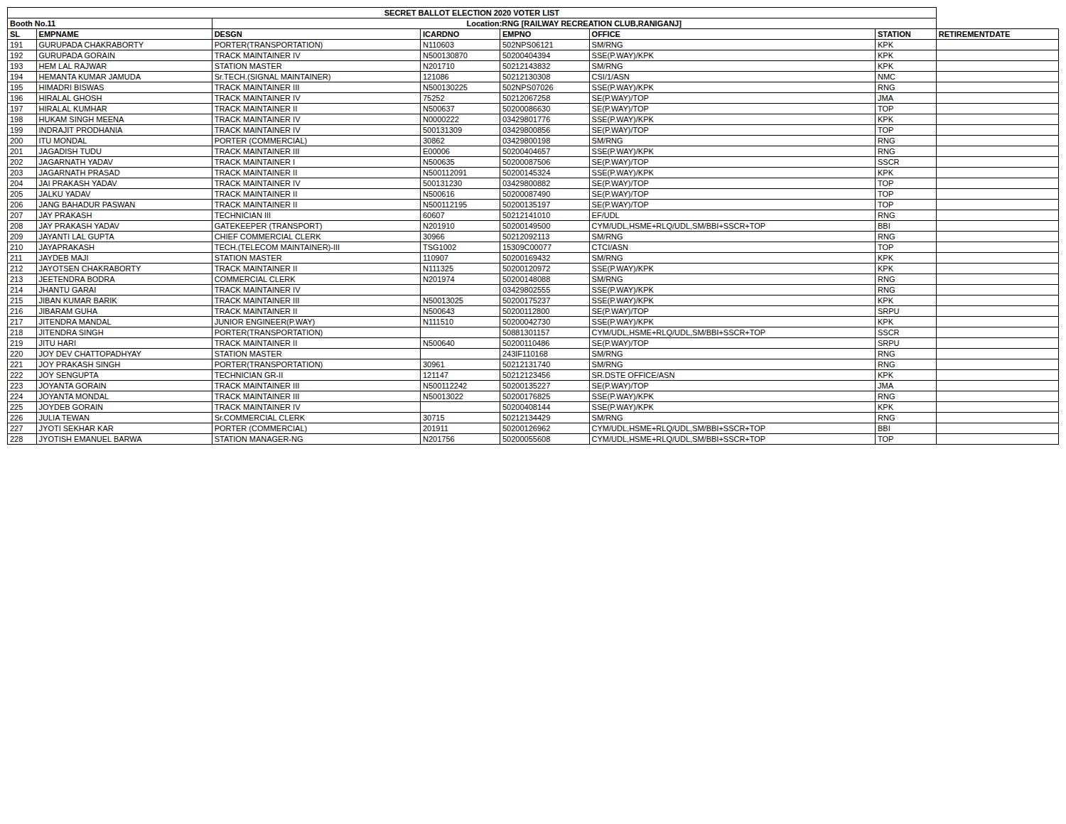| SECRET BALLOT ELECTION 2020 VOTER LIST |
| Booth No.11 | Location:RNG [RAILWAY RECREATION CLUB,RANIGANJ] |
| SL | EMPNAME | DESGN | ICARDNO | EMPNO | OFFICE | STATION | RETIREMENTDATE |
| 191 | GURUPADA CHAKRABORTY | PORTER(TRANSPORTATION) | N110603 | 502NPS06121 | SM/RNG | KPK | |
| 192 | GURUPADA GORAIN | TRACK MAINTAINER IV | N500130870 | 50200404394 | SSE(P.WAY)/KPK | KPK | |
| 193 | HEM LAL RAJWAR | STATION MASTER | N201710 | 50212143832 | SM/RNG | KPK | |
| 194 | HEMANTA KUMAR JAMUDA | Sr.TECH.(SIGNAL MAINTAINER) | 121086 | 50212130308 | CSI/1/ASN | NMC | |
| 195 | HIMADRI BISWAS | TRACK MAINTAINER III | N500130225 | 502NPS07026 | SSE(P.WAY)/KPK | RNG | |
| 196 | HIRALAL GHOSH | TRACK MAINTAINER IV | 75252 | 50212067258 | SE(P.WAY)/TOP | JMA | |
| 197 | HIRALAL KUMHAR | TRACK MAINTAINER II | N500637 | 50200086630 | SE(P.WAY)/TOP | TOP | |
| 198 | HUKAM SINGH MEENA | TRACK MAINTAINER IV | N0000222 | 03429801776 | SSE(P.WAY)/KPK | KPK | |
| 199 | INDRAJIT PRODHANIA | TRACK MAINTAINER IV | 500131309 | 03429800856 | SE(P.WAY)/TOP | TOP | |
| 200 | ITU MONDAL | PORTER (COMMERCIAL) | 30862 | 03429800198 | SM/RNG | RNG | |
| 201 | JAGADISH TUDU | TRACK MAINTAINER III | E00006 | 50200404657 | SSE(P.WAY)/KPK | RNG | |
| 202 | JAGARNATH YADAV | TRACK MAINTAINER I | N500635 | 50200087506 | SE(P.WAY)/TOP | SSCR | |
| 203 | JAGARNATH PRASAD | TRACK MAINTAINER II | N500112091 | 50200145324 | SSE(P.WAY)/KPK | KPK | |
| 204 | JAI PRAKASH YADAV | TRACK MAINTAINER IV | 500131230 | 03429800882 | SE(P.WAY)/TOP | TOP | |
| 205 | JALKU YADAV | TRACK MAINTAINER II | N500616 | 50200087490 | SE(P.WAY)/TOP | TOP | |
| 206 | JANG BAHADUR PASWAN | TRACK MAINTAINER II | N500112195 | 50200135197 | SE(P.WAY)/TOP | TOP | |
| 207 | JAY PRAKASH | TECHNICIAN III | 60607 | 50212141010 | EF/UDL | RNG | |
| 208 | JAY PRAKASH YADAV | GATEKEEPER (TRANSPORT) | N201910 | 50200149500 | CYM/UDL,HSME+RLQ/UDL,SM/BBI+SSCR+TOP | BBI | |
| 209 | JAYANTI LAL GUPTA | CHIEF COMMERCIAL CLERK | 30966 | 50212092113 | SM/RNG | RNG | |
| 210 | JAYAPRAKASH | TECH.(TELECOM MAINTAINER)-III | TSG1002 | 15309C00077 | CTCI/ASN | TOP | |
| 211 | JAYDEB MAJI | STATION MASTER | 110907 | 50200169432 | SM/RNG | KPK | |
| 212 | JAYOTSEN CHAKRABORTY | TRACK MAINTAINER II | N111325 | 50200120972 | SSE(P.WAY)/KPK | KPK | |
| 213 | JEETENDRA BODRA | COMMERCIAL CLERK | N201974 | 50200148088 | SM/RNG | RNG | |
| 214 | JHANTU GARAI | TRACK MAINTAINER IV | | 03429802555 | SSE(P.WAY)/KPK | RNG | |
| 215 | JIBAN KUMAR BARIK | TRACK MAINTAINER III | N50013025 | 50200175237 | SSE(P.WAY)/KPK | KPK | |
| 216 | JIBARAM GUHA | TRACK MAINTAINER II | N500643 | 50200112800 | SE(P.WAY)/TOP | SRPU | |
| 217 | JITENDRA MANDAL | JUNIOR ENGINEER(P.WAY) | N111510 | 50200042730 | SSE(P.WAY)/KPK | KPK | |
| 218 | JITENDRA SINGH | PORTER(TRANSPORTATION) | | 50881301157 | CYM/UDL,HSME+RLQ/UDL,SM/BBI+SSCR+TOP | SSCR | |
| 219 | JITU HARI | TRACK MAINTAINER II | N500640 | 50200110486 | SE(P.WAY)/TOP | SRPU | |
| 220 | JOY DEV CHATTOPADHYAY | STATION MASTER | | 243IF110168 | SM/RNG | RNG | |
| 221 | JOY PRAKASH SINGH | PORTER(TRANSPORTATION) | 30961 | 50212131740 | SM/RNG | RNG | |
| 222 | JOY SENGUPTA | TECHNICIAN GR-II | 121147 | 50212123456 | SR.DSTE OFFICE/ASN | KPK | |
| 223 | JOYANTA GORAIN | TRACK MAINTAINER III | N500112242 | 50200135227 | SE(P.WAY)/TOP | JMA | |
| 224 | JOYANTA MONDAL | TRACK MAINTAINER III | N50013022 | 50200176825 | SSE(P.WAY)/KPK | RNG | |
| 225 | JOYDEB GORAIN | TRACK MAINTAINER IV | | 50200408144 | SSE(P.WAY)/KPK | KPK | |
| 226 | JULIA TEWAN | Sr.COMMERCIAL CLERK | 30715 | 50212134429 | SM/RNG | RNG | |
| 227 | JYOTI SEKHAR KAR | PORTER (COMMERCIAL) | 201911 | 50200126962 | CYM/UDL,HSME+RLQ/UDL,SM/BBI+SSCR+TOP | BBI | |
| 228 | JYOTISH EMANUEL BARWA | STATION MANAGER-NG | N201756 | 50200055608 | CYM/UDL,HSME+RLQ/UDL,SM/BBI+SSCR+TOP | TOP | |